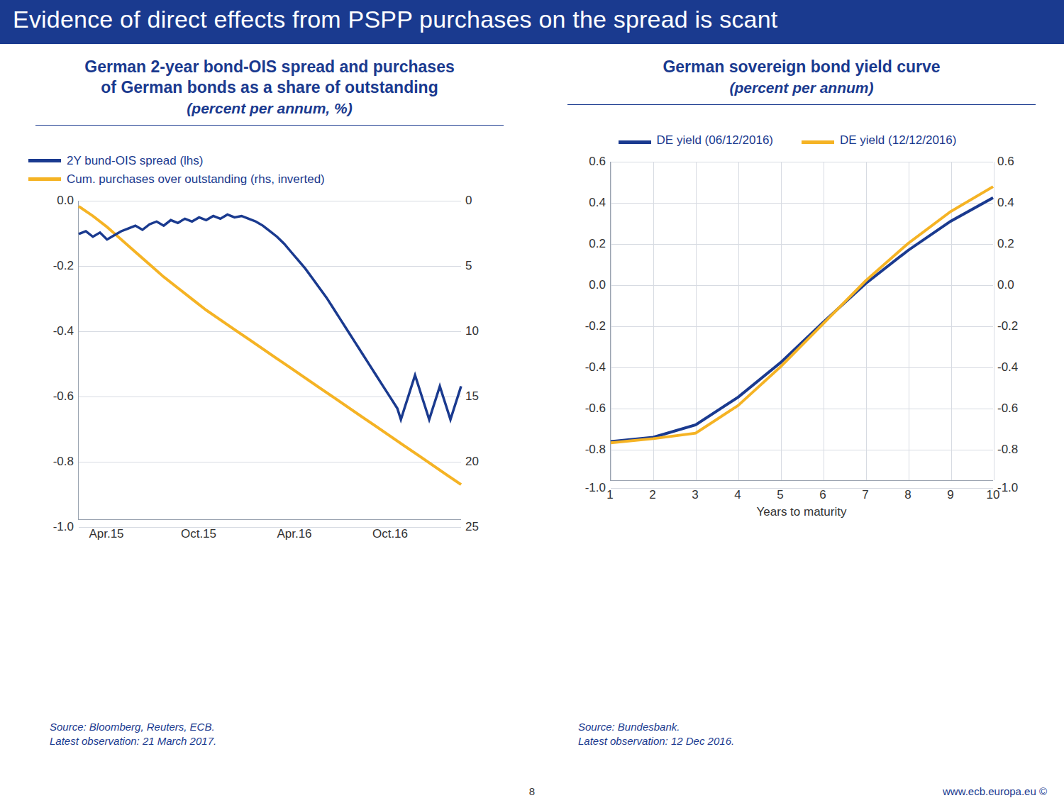Evidence of direct effects from PSPP purchases on the spread is scant
German 2-year bond-OIS spread and purchases
of German bonds as a share of outstanding (percent per annum, %)
2Y bund-OIS spread (lhs)
Cum. purchases over outstanding (rhs, inverted)
0.0
-0.2
-0.4
-0.6
-0.8
-1.0
0
5
10
15
20
25
Apr.15
Oct.15
Apr.16
Oct.16
German sovereign bond yield curve (percent per annum)
DE yield (06/12/2016) DE yield (12/12/2016)
0.6
0.4
0.2
0.0
-0.2
-0.4
-0.6
-0.8
-1.0
0.6
0.4
0.2
0.0
-0.2
-0.4
-0.6
-0.8
-1.0
1
2
3
4
5
6
7
8
9
10
Years to maturity
Source: Bloomberg, Reuters, ECB.
Latest observation: 21 March 2017.
Source: Bundesbank.
Latest observation: 12 Dec 2016.
8 www.ecb.europa.eu ©